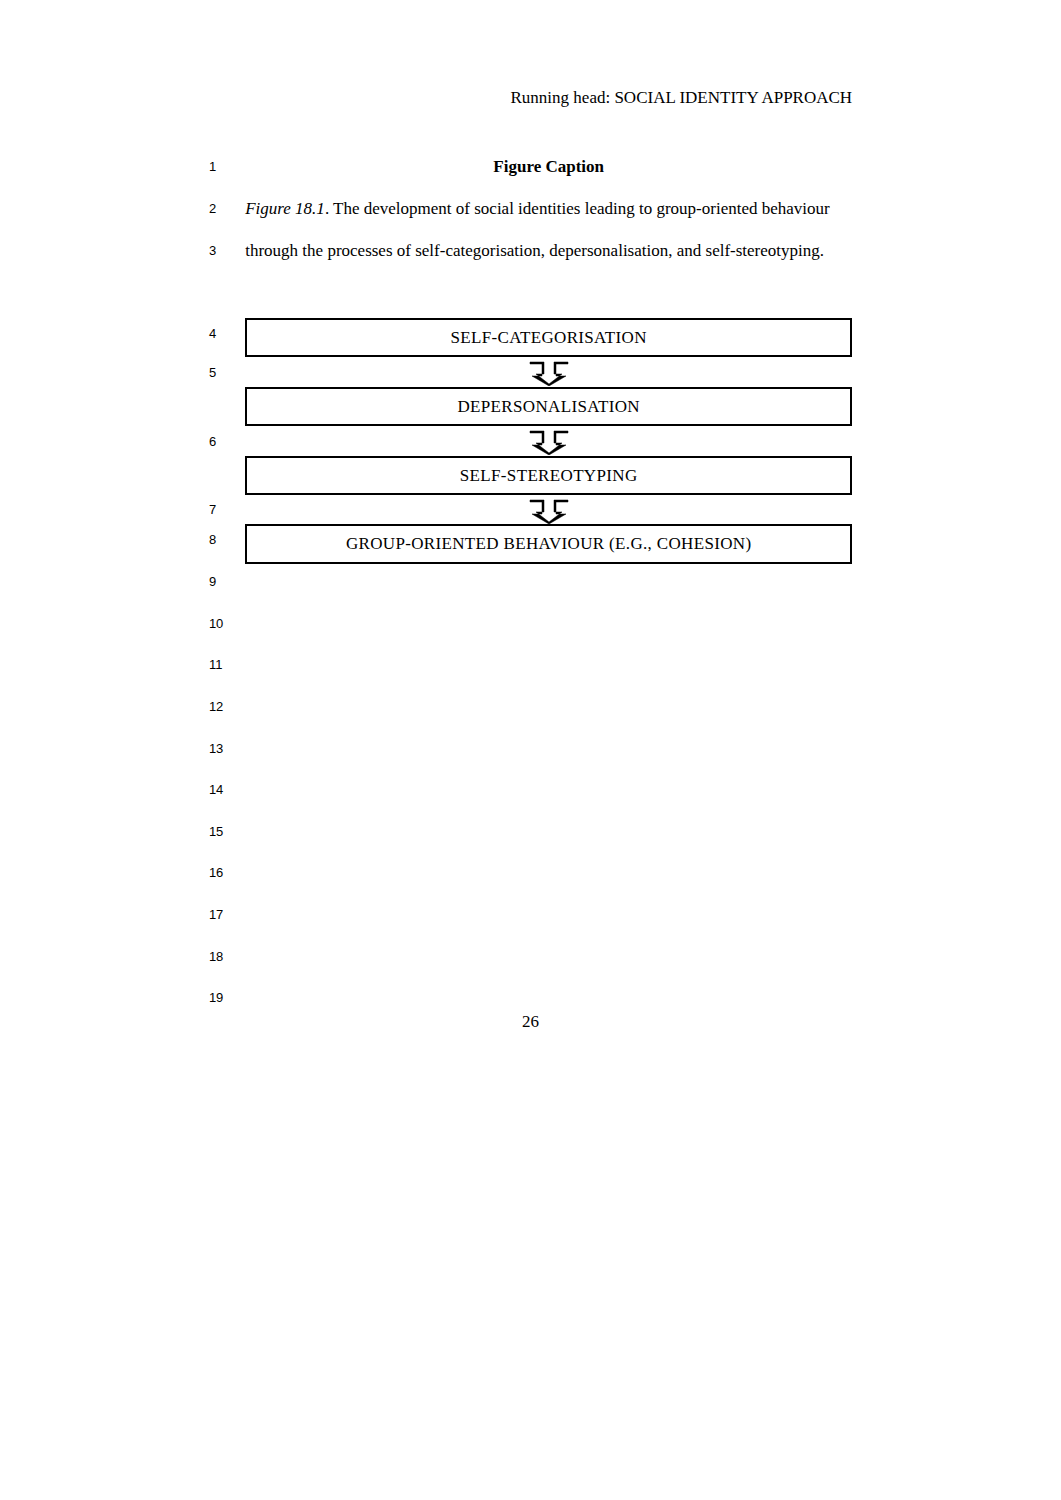Running head: SOCIAL IDENTITY APPROACH
1
Figure Caption
2
Figure 18.1. The development of social identities leading to group-oriented behaviour
3
through the processes of self-categorisation, depersonalisation, and self-stereotyping.
4
SELF-CATEGORISATION
5
DEPERSONALISATION
6
SELF-STEREOTYPING
7
8
GROUP-ORIENTED BEHAVIOUR (E.G., COHESION)
9
10
11
12
13
14
15
16
17
18
19
26